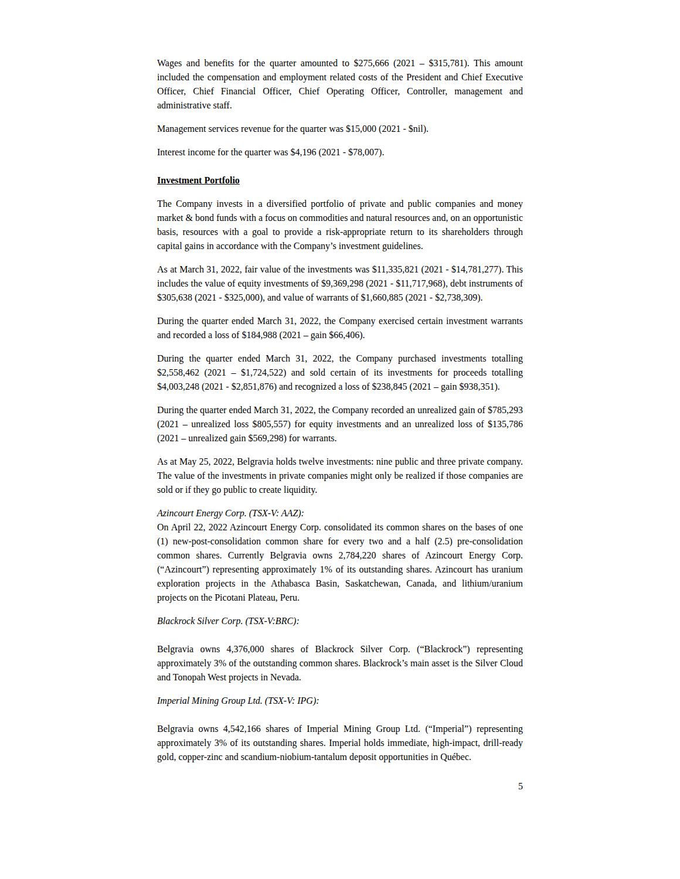Wages and benefits for the quarter amounted to $275,666 (2021 – $315,781). This amount included the compensation and employment related costs of the President and Chief Executive Officer, Chief Financial Officer, Chief Operating Officer, Controller, management and administrative staff.
Management services revenue for the quarter was $15,000 (2021 - $nil).
Interest income for the quarter was $4,196 (2021 - $78,007).
Investment Portfolio
The Company invests in a diversified portfolio of private and public companies and money market & bond funds with a focus on commodities and natural resources and, on an opportunistic basis, resources with a goal to provide a risk-appropriate return to its shareholders through capital gains in accordance with the Company’s investment guidelines.
As at March 31, 2022, fair value of the investments was $11,335,821 (2021 - $14,781,277). This includes the value of equity investments of $9,369,298 (2021 - $11,717,968), debt instruments of $305,638 (2021 - $325,000), and value of warrants of $1,660,885 (2021 - $2,738,309).
During the quarter ended March 31, 2022, the Company exercised certain investment warrants and recorded a loss of $184,988 (2021 – gain $66,406).
During the quarter ended March 31, 2022, the Company purchased investments totalling $2,558,462 (2021 – $1,724,522) and sold certain of its investments for proceeds totalling $4,003,248 (2021 - $2,851,876) and recognized a loss of $238,845 (2021 – gain $938,351).
During the quarter ended March 31, 2022, the Company recorded an unrealized gain of $785,293 (2021 – unrealized loss $805,557) for equity investments and an unrealized loss of $135,786 (2021 – unrealized gain $569,298) for warrants.
As at May 25, 2022, Belgravia holds twelve investments: nine public and three private company. The value of the investments in private companies might only be realized if those companies are sold or if they go public to create liquidity.
Azincourt Energy Corp. (TSX-V: AAZ):
On April 22, 2022 Azincourt Energy Corp. consolidated its common shares on the bases of one (1) new-post-consolidation common share for every two and a half (2.5) pre-consolidation common shares. Currently Belgravia owns 2,784,220 shares of Azincourt Energy Corp. (“Azincourt”) representing approximately 1% of its outstanding shares. Azincourt has uranium exploration projects in the Athabasca Basin, Saskatchewan, Canada, and lithium/uranium projects on the Picotani Plateau, Peru.
Blackrock Silver Corp. (TSX-V:BRC):
Belgravia owns 4,376,000 shares of Blackrock Silver Corp. (“Blackrock”) representing approximately 3% of the outstanding common shares. Blackrock’s main asset is the Silver Cloud and Tonopah West projects in Nevada.
Imperial Mining Group Ltd. (TSX-V: IPG):
Belgravia owns 4,542,166 shares of Imperial Mining Group Ltd. (“Imperial”) representing approximately 3% of its outstanding shares. Imperial holds immediate, high-impact, drill-ready gold, copper-zinc and scandium-niobium-tantalum deposit opportunities in Québec.
5